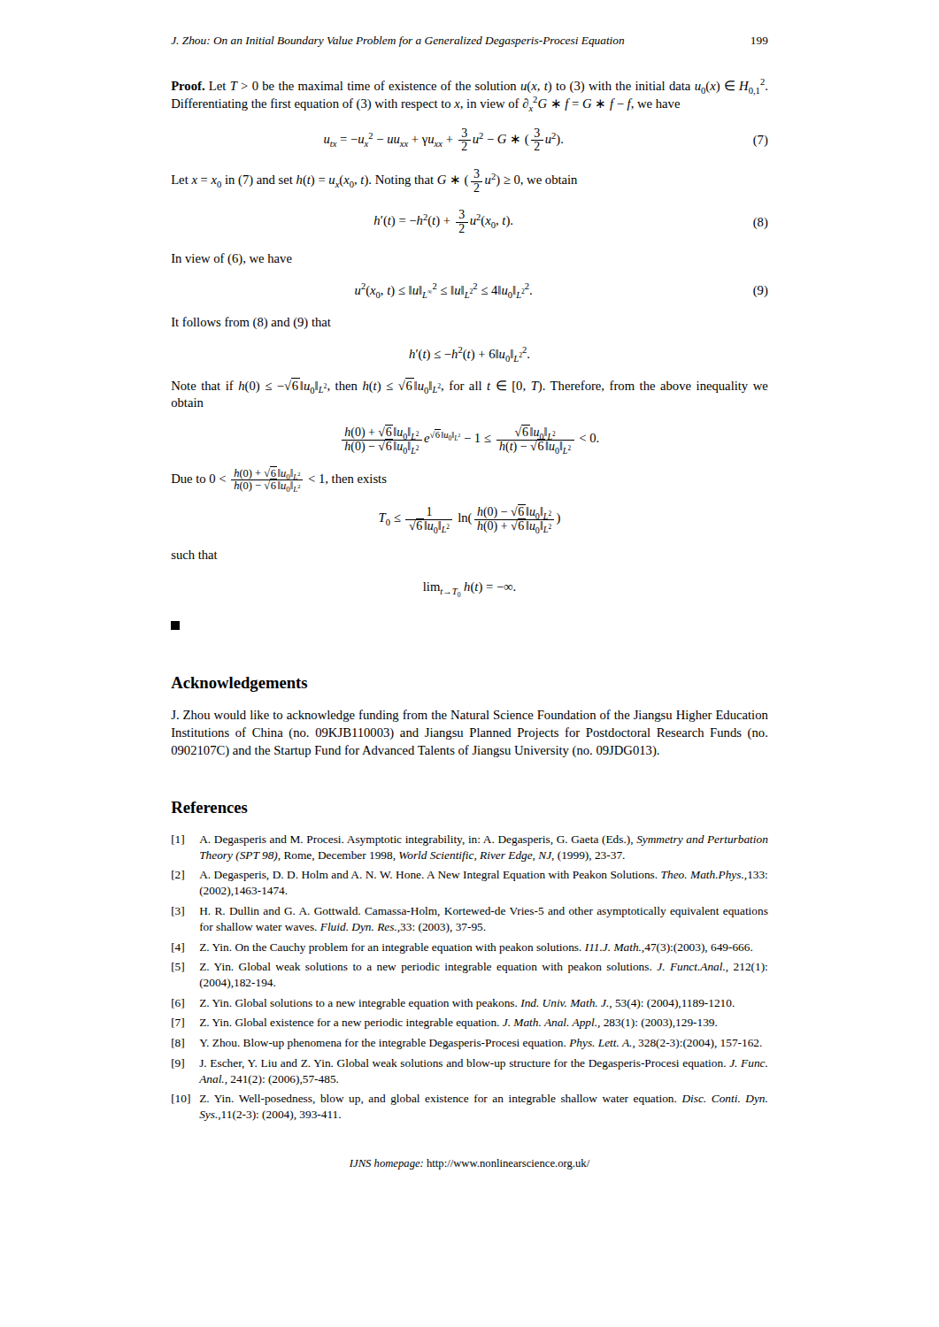J. Zhou: On an Initial Boundary Value Problem for a Generalized Degasperis-Procesi Equation 199
Proof. Let T > 0 be the maximal time of existence of the solution u(x, t) to (3) with the initial data u0(x) ∈ H0,12. Differentiating the first equation of (3) with respect to x, in view of ∂x2G ∗ f = G ∗ f − f, we have
utx = −ux2 − uuxx + γuxx + 32 u2 − G ∗ (32 u2).
(7)
Let x = x0 in (7) and set h(t) = ux(x0, t). Noting that G ∗ (32 u2) ≥ 0, we obtain
h′(t) = −h2(t) + 32 u2(x0, t).
(8)
In view of (6), we have
u2(x0, t) ≤ ‖u‖L∞2 ≤ ‖u‖L22 ≤ 4‖u0‖L22.
(9)
It follows from (8) and (9) that
h′(t) ≤ −h2(t) + 6‖u0‖L22.
Note that if h(0) ≤ −√6‖u0‖L2, then h(t) ≤ √6‖u0‖L2, for all t ∈ [0, T). Therefore, from the above inequality we obtain
h(0) + √6‖u0‖L2 h(0) − √6‖u0‖L2 e√6‖u0‖L2 − 1 ≤ √6‖u0‖L2 h(t) − √6‖u0‖L2 < 0.
Due to 0 < h(0) + √6‖u0‖L2 h(0) − √6‖u0‖L2 < 1, then exists
T0 ≤ 1√6‖u0‖L2 ln(h(0) − √6‖u0‖L2 h(0) + √6‖u0‖L2)
such that
limt→T0 h(t) = −∞.
Acknowledgements
J. Zhou would like to acknowledge funding from the Natural Science Foundation of the Jiangsu Higher Education Institutions of China (no. 09KJB110003) and Jiangsu Planned Projects for Postdoctoral Research Funds (no. 0902107C) and the Startup Fund for Advanced Talents of Jiangsu University (no. 09JDG013).
References
[1] A. Degasperis and M. Procesi. Asymptotic integrability, in: A. Degasperis, G. Gaeta (Eds.), Symmetry and Perturbation Theory (SPT 98), Rome, December 1998, World Scientific, River Edge, NJ, (1999), 23-37.
[2] A. Degasperis, D. D. Holm and A. N. W. Hone. A New Integral Equation with Peakon Solutions. Theo. Math.Phys., 133: (2002),1463-1474.
[3] H. R. Dullin and G. A. Gottwald. Camassa-Holm, Kortewed-de Vries-5 and other asymptotically equivalent equations for shallow water waves. Fluid. Dyn. Res., 33: (2003), 37-95.
[4] Z. Yin. On the Cauchy problem for an integrable equation with peakon solutions. I11.J. Math., 47(3):(2003), 649-666.
[5] Z. Yin. Global weak solutions to a new periodic integrable equation with peakon solutions. J. Funct.Anal., 212(1): (2004),182-194.
[6] Z. Yin. Global solutions to a new integrable equation with peakons. Ind. Univ. Math. J., 53(4): (2004),1189-1210.
[7] Z. Yin. Global existence for a new periodic integrable equation. J. Math. Anal. Appl., 283(1): (2003),129-139.
[8] Y. Zhou. Blow-up phenomena for the integrable Degasperis-Procesi equation. Phys. Lett. A., 328(2-3):(2004), 157-162.
[9] J. Escher, Y. Liu and Z. Yin. Global weak solutions and blow-up structure for the Degasperis-Procesi equation. J. Func. Anal., 241(2): (2006),57-485.
[10] Z. Yin. Well-posedness, blow up, and global existence for an integrable shallow water equation. Disc. Conti. Dyn. Sys., 11(2-3): (2004), 393-411.
IJNS homepage: http://www.nonlinearscience.org.uk/